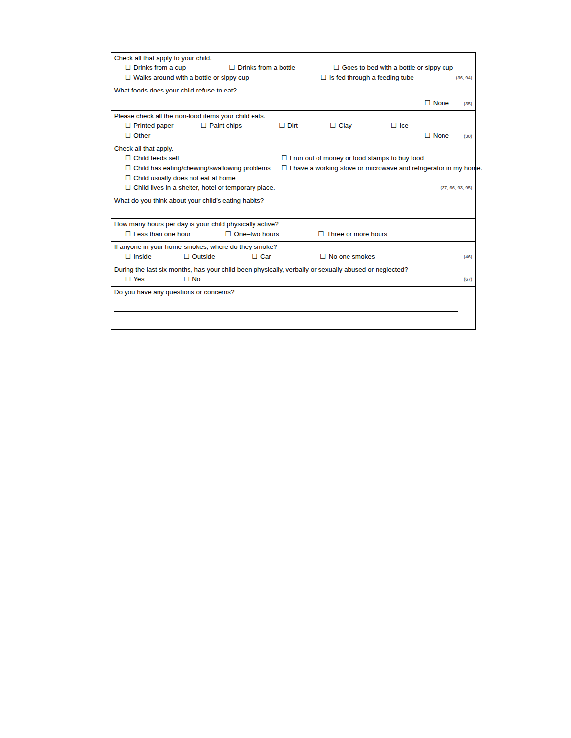| Check all that apply to your child. ☐ Drinks from a cup ☐ Drinks from a bottle ☐ Goes to bed with a bottle or sippy cup ☐ Walks around with a bottle or sippy cup ☐ Is fed through a feeding tube (36, 94) |
| What foods does your child refuse to eat? ☐ None (35) |
| Please check all the non-food items your child eats. ☐ Printed paper ☐ Paint chips ☐ Dirt ☐ Clay ☐ Ice ☐ Other ☐ None (30) |
| Check all that apply. ☐ Child feeds self ☐ I run out of money or food stamps to buy food ☐ Child has eating/chewing/swallowing problems ☐ I have a working stove or microwave and refrigerator in my home. ☐ Child usually does not eat at home ☐ Child lives in a shelter, hotel or temporary place. (37, 66, 93, 95) |
| What do you think about your child’s eating habits? |
| How many hours per day is your child physically active? ☐ Less than one hour ☐ One–two hours ☐ Three or more hours |
| If anyone in your home smokes, where do they smoke? ☐ Inside ☐ Outside ☐ Car ☐ No one smokes (46) |
| During the last six months, has your child been physically, verbally or sexually abused or neglected? ☐ Yes ☐ No (67) |
| Do you have any questions or concerns? |